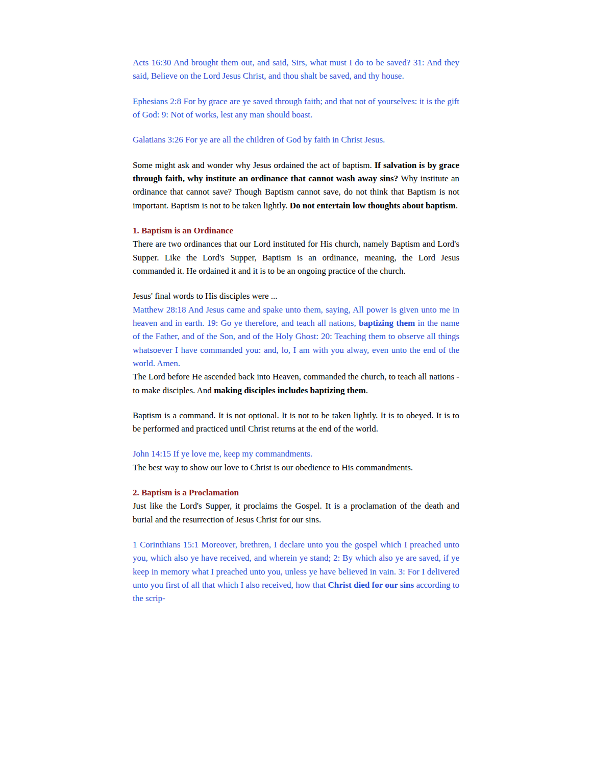Acts 16:30 And brought them out, and said, Sirs, what must I do to be saved? 31: And they said, Believe on the Lord Jesus Christ, and thou shalt be saved, and thy house.
Ephesians 2:8 For by grace are ye saved through faith; and that not of yourselves: it is the gift of God: 9: Not of works, lest any man should boast.
Galatians 3:26 For ye are all the children of God by faith in Christ Jesus.
Some might ask and wonder why Jesus ordained the act of baptism. If salvation is by grace through faith, why institute an ordinance that cannot wash away sins? Why institute an ordinance that cannot save? Though Baptism cannot save, do not think that Baptism is not important. Baptism is not to be taken lightly. Do not entertain low thoughts about baptism.
1. Baptism is an Ordinance
There are two ordinances that our Lord instituted for His church, namely Baptism and Lord's Supper. Like the Lord's Supper, Baptism is an ordinance, meaning, the Lord Jesus commanded it. He ordained it and it is to be an ongoing practice of the church.
Jesus' final words to His disciples were ...
Matthew 28:18 And Jesus came and spake unto them, saying, All power is given unto me in heaven and in earth. 19: Go ye therefore, and teach all nations, baptizing them in the name of the Father, and of the Son, and of the Holy Ghost: 20: Teaching them to observe all things whatsoever I have commanded you: and, lo, I am with you alway, even unto the end of the world. Amen.
The Lord before He ascended back into Heaven, commanded the church, to teach all nations - to make disciples. And making disciples includes baptizing them.
Baptism is a command. It is not optional. It is not to be taken lightly. It is to obeyed. It is to be performed and practiced until Christ returns at the end of the world.
John 14:15 If ye love me, keep my commandments.
The best way to show our love to Christ is our obedience to His commandments.
2. Baptism is a Proclamation
Just like the Lord's Supper, it proclaims the Gospel. It is a proclamation of the death and burial and the resurrection of Jesus Christ for our sins.
1 Corinthians 15:1 Moreover, brethren, I declare unto you the gospel which I preached unto you, which also ye have received, and wherein ye stand; 2: By which also ye are saved, if ye keep in memory what I preached unto you, unless ye have believed in vain. 3: For I delivered unto you first of all that which I also received, how that Christ died for our sins according to the scrip-